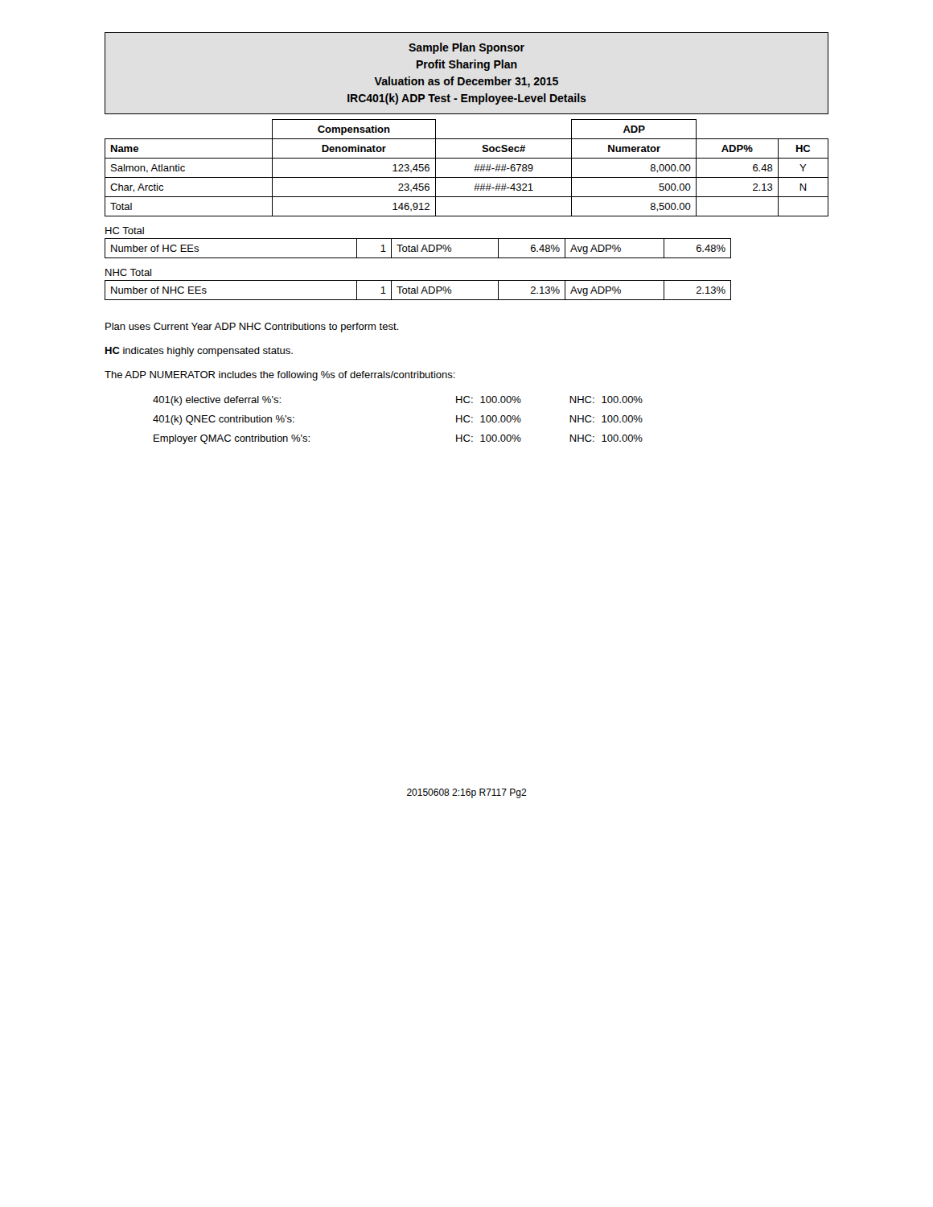Sample Plan Sponsor
Profit Sharing Plan
Valuation as of December 31, 2015
IRC401(k) ADP Test - Employee-Level Details
| | Compensation | | ADP | | |
| --- | --- | --- | --- | --- | --- |
| Name | Denominator | SocSec# | Numerator | ADP% | HC |
| Salmon, Atlantic | 123,456 | ###-##-6789 | 8,000.00 | 6.48 | Y |
| Char, Arctic | 23,456 | ###-##-4321 | 500.00 | 2.13 | N |
| Total | 146,912 | | 8,500.00 | | |
HC Total
| Number of HC EEs | 1 | Total ADP% | 6.48% | Avg ADP% | 6.48% |
NHC Total
| Number of NHC EEs | 1 | Total ADP% | 2.13% | Avg ADP% | 2.13% |
Plan uses Current Year ADP NHC Contributions to perform test.
HC indicates highly compensated status.
The ADP NUMERATOR includes the following %s of deferrals/contributions:
| 401(k) elective deferral %'s: | HC: | 100.00% | NHC: | 100.00% |
| 401(k) QNEC contribution %'s: | HC: | 100.00% | NHC: | 100.00% |
| Employer QMAC contribution %'s: | HC: | 100.00% | NHC: | 100.00% |
20150608 2:16p R7117 Pg2